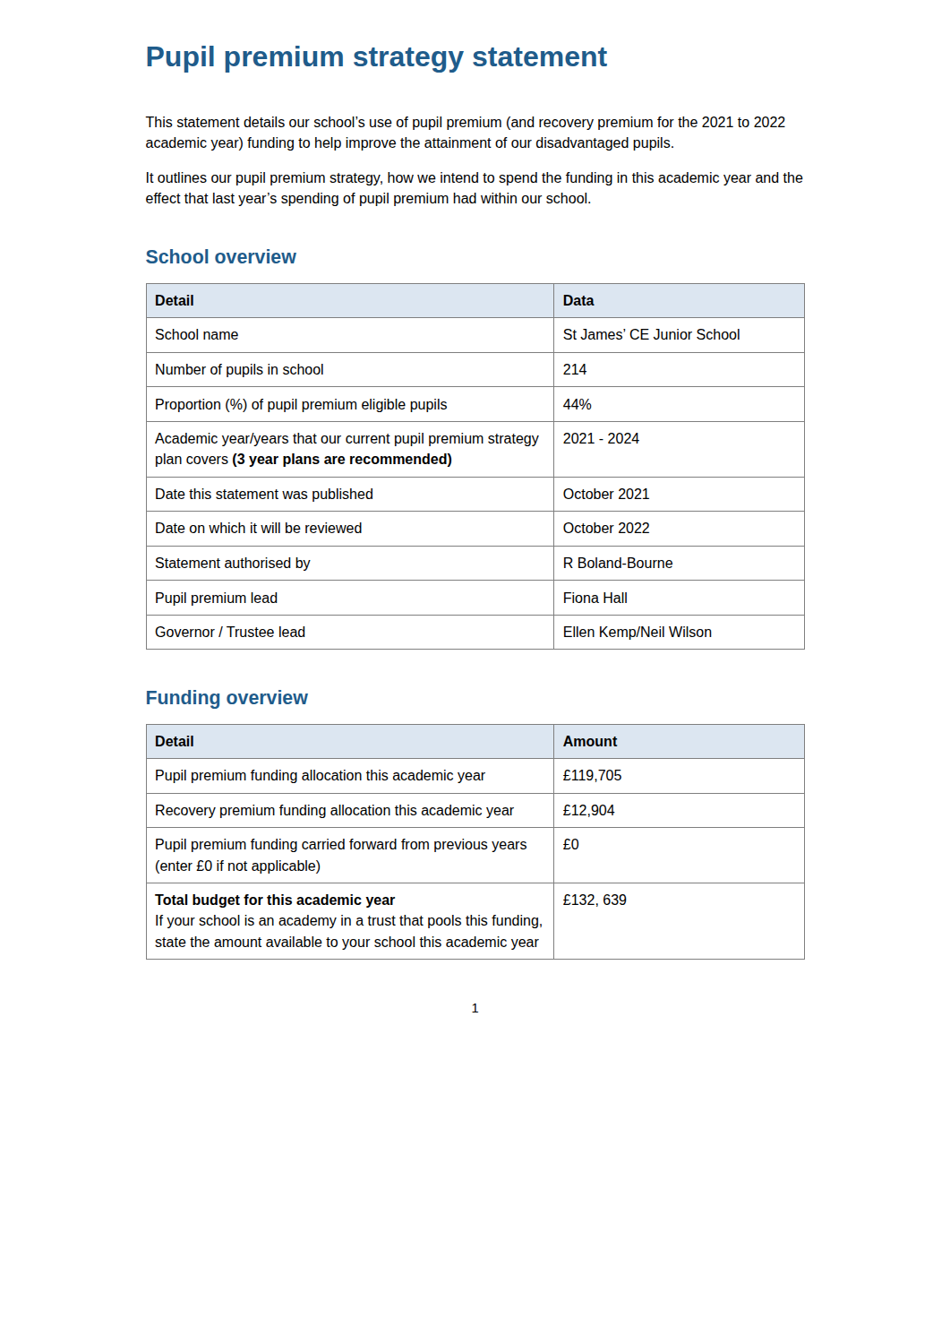Pupil premium strategy statement
This statement details our school’s use of pupil premium (and recovery premium for the 2021 to 2022 academic year) funding to help improve the attainment of our disadvantaged pupils.
It outlines our pupil premium strategy, how we intend to spend the funding in this academic year and the effect that last year’s spending of pupil premium had within our school.
School overview
| Detail | Data |
| --- | --- |
| School name | St James’ CE Junior School |
| Number of pupils in school | 214 |
| Proportion (%) of pupil premium eligible pupils | 44% |
| Academic year/years that our current pupil premium strategy plan covers (3 year plans are recommended) | 2021 - 2024 |
| Date this statement was published | October 2021 |
| Date on which it will be reviewed | October 2022 |
| Statement authorised by | R Boland-Bourne |
| Pupil premium lead | Fiona Hall |
| Governor / Trustee lead | Ellen Kemp/Neil Wilson |
Funding overview
| Detail | Amount |
| --- | --- |
| Pupil premium funding allocation this academic year | £119,705 |
| Recovery premium funding allocation this academic year | £12,904 |
| Pupil premium funding carried forward from previous years (enter £0 if not applicable) | £0 |
| Total budget for this academic year If your school is an academy in a trust that pools this funding, state the amount available to your school this academic year | £132, 639 |
1